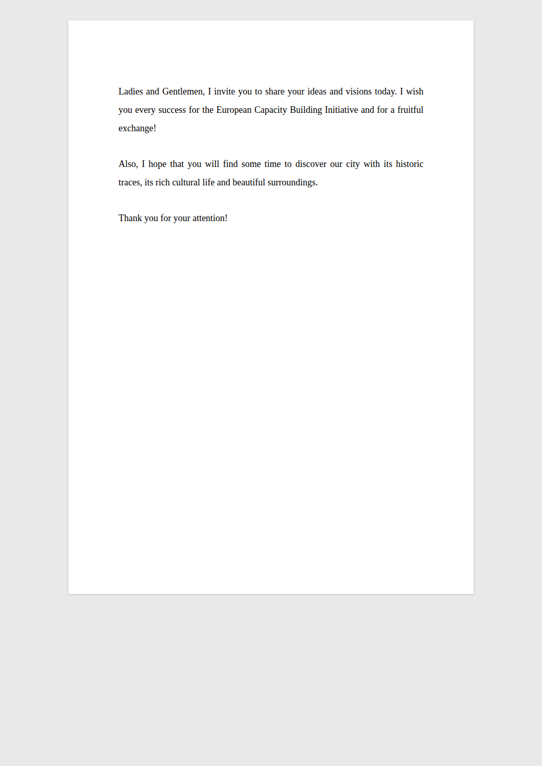Ladies and Gentlemen, I invite you to share your ideas and visions today. I wish you every success for the European Capacity Building Initiative and for a fruitful exchange!
Also, I hope that you will find some time to discover our city with its historic traces, its rich cultural life and beautiful surroundings.
Thank you for your attention!